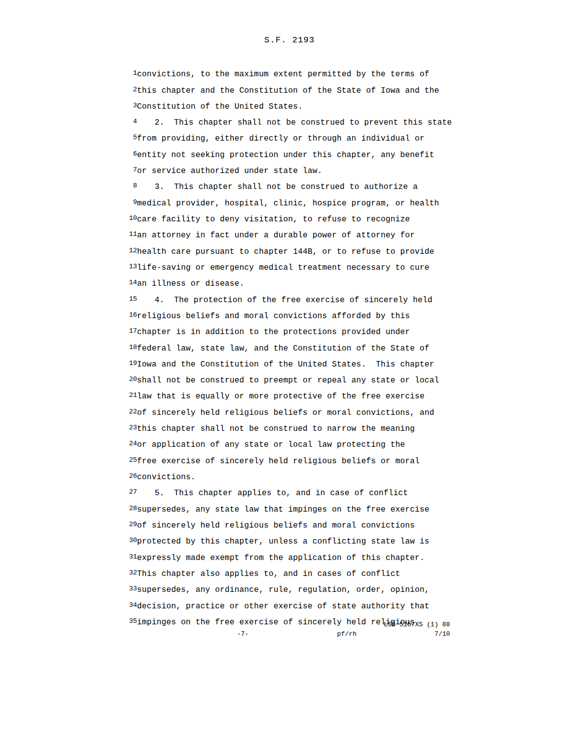S.F. 2193
| 1 | convictions, to the maximum extent permitted by the terms of |
| 2 | this chapter and the Constitution of the State of Iowa and the |
| 3 | Constitution of the United States. |
| 4 | 2. This chapter shall not be construed to prevent this state |
| 5 | from providing, either directly or through an individual or |
| 6 | entity not seeking protection under this chapter, any benefit |
| 7 | or service authorized under state law. |
| 8 | 3. This chapter shall not be construed to authorize a |
| 9 | medical provider, hospital, clinic, hospice program, or health |
| 10 | care facility to deny visitation, to refuse to recognize |
| 11 | an attorney in fact under a durable power of attorney for |
| 12 | health care pursuant to chapter 144B, or to refuse to provide |
| 13 | life-saving or emergency medical treatment necessary to cure |
| 14 | an illness or disease. |
| 15 | 4. The protection of the free exercise of sincerely held |
| 16 | religious beliefs and moral convictions afforded by this |
| 17 | chapter is in addition to the protections provided under |
| 18 | federal law, state law, and the Constitution of the State of |
| 19 | Iowa and the Constitution of the United States. This chapter |
| 20 | shall not be construed to preempt or repeal any state or local |
| 21 | law that is equally or more protective of the free exercise |
| 22 | of sincerely held religious beliefs or moral convictions, and |
| 23 | this chapter shall not be construed to narrow the meaning |
| 24 | or application of any state or local law protecting the |
| 25 | free exercise of sincerely held religious beliefs or moral |
| 26 | convictions. |
| 27 | 5. This chapter applies to, and in case of conflict |
| 28 | supersedes, any state law that impinges on the free exercise |
| 29 | of sincerely held religious beliefs and moral convictions |
| 30 | protected by this chapter, unless a conflicting state law is |
| 31 | expressly made exempt from the application of this chapter. |
| 32 | This chapter also applies to, and in cases of conflict |
| 33 | supersedes, any ordinance, rule, regulation, order, opinion, |
| 34 | decision, practice or other exercise of state authority that |
| 35 | impinges on the free exercise of sincerely held religious |
LSB 5167XS (1) 88
-7-
-7-
pf/rh 7/10